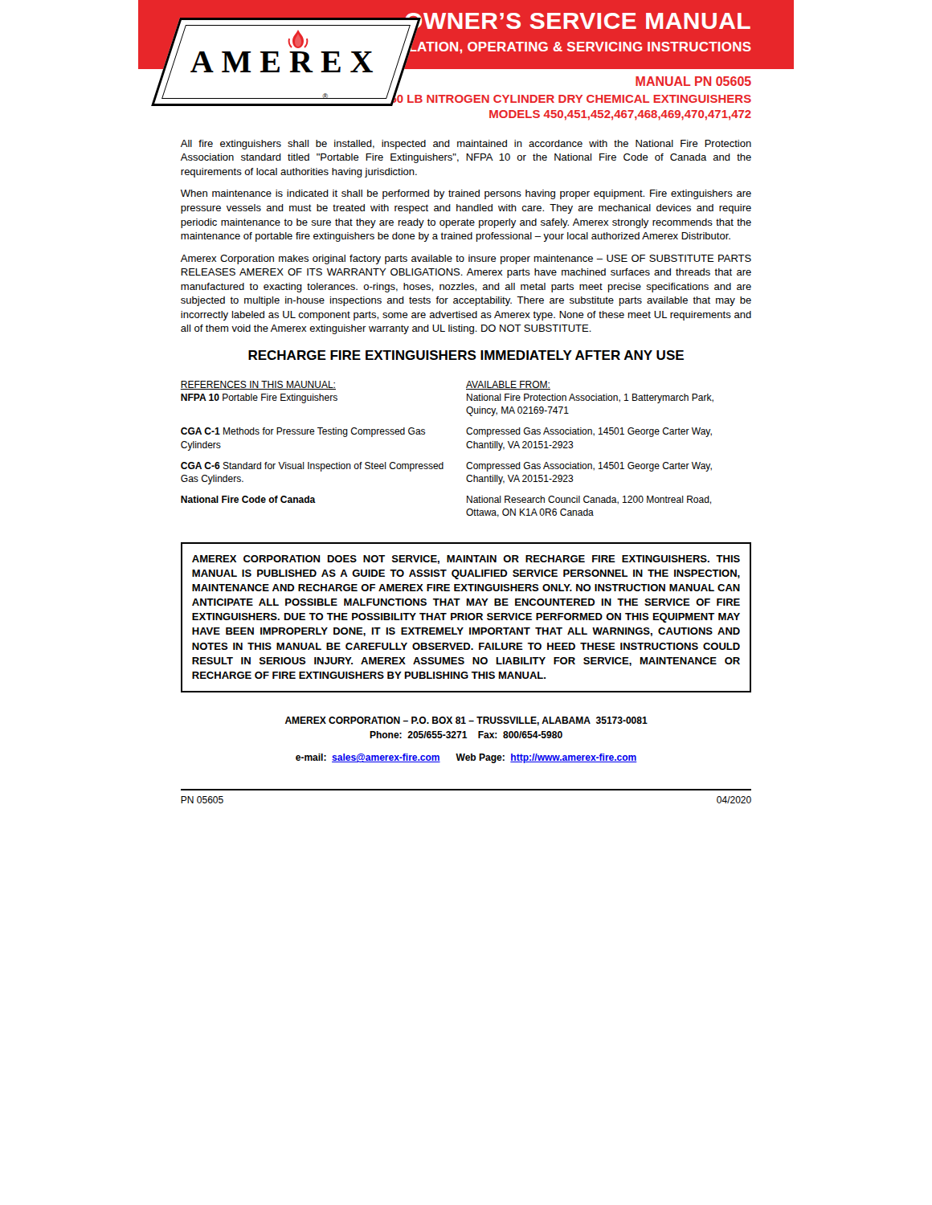OWNER’S SERVICE MANUAL
INSTALLATION, OPERATING & SERVICING INSTRUCTIONS
AMEREX
®
MANUAL PN 05605
125/150 LB NITROGEN CYLINDER DRY CHEMICAL EXTINGUISHERS
MODELS 450,451,452,467,468,469,470,471,472
All fire extinguishers shall be installed, inspected and maintained in accordance with the National Fire Protection Association standard titled "Portable Fire Extinguishers", NFPA 10 or the National Fire Code of Canada and the requirements of local authorities having jurisdiction.
When maintenance is indicated it shall be performed by trained persons having proper equipment. Fire extinguishers are pressure vessels and must be treated with respect and handled with care. They are mechanical devices and require periodic maintenance to be sure that they are ready to operate properly and safely. Amerex strongly recommends that the maintenance of portable fire extinguishers be done by a trained professional – your local authorized Amerex Distributor.
Amerex Corporation makes original factory parts available to insure proper maintenance – USE OF SUBSTITUTE PARTS RELEASES AMEREX OF ITS WARRANTY OBLIGATIONS. Amerex parts have machined surfaces and threads that are manufactured to exacting tolerances. o-rings, hoses, nozzles, and all metal parts meet precise specifications and are subjected to multiple in-house inspections and tests for acceptability. There are substitute parts available that may be incorrectly labeled as UL component parts, some are advertised as Amerex type. None of these meet UL requirements and all of them void the Amerex extinguisher warranty and UL listing. DO NOT SUBSTITUTE.
RECHARGE FIRE EXTINGUISHERS IMMEDIATELY AFTER ANY USE
| REFERENCES IN THIS MAUNUAL: NFPA 10 Portable Fire Extinguishers | AVAILABLE FROM: National Fire Protection Association, 1 Batterymarch Park, Quincy, MA 02169-7471 |
| CGA C-1 Methods for Pressure Testing Compressed Gas Cylinders | Compressed Gas Association, 14501 George Carter Way, Chantilly, VA 20151-2923 |
| CGA C-6 Standard for Visual Inspection of Steel Compressed Gas Cylinders. | Compressed Gas Association, 14501 George Carter Way, Chantilly, VA 20151-2923 |
| National Fire Code of Canada | National Research Council Canada, 1200 Montreal Road, Ottawa, ON K1A 0R6 Canada |
AMEREX CORPORATION DOES NOT SERVICE, MAINTAIN OR RECHARGE FIRE EXTINGUISHERS. THIS MANUAL IS PUBLISHED AS A GUIDE TO ASSIST QUALIFIED SERVICE PERSONNEL IN THE INSPECTION, MAINTENANCE AND RECHARGE OF AMEREX FIRE EXTINGUISHERS ONLY. NO INSTRUCTION MANUAL CAN ANTICIPATE ALL POSSIBLE MALFUNCTIONS THAT MAY BE ENCOUNTERED IN THE SERVICE OF FIRE EXTINGUISHERS. DUE TO THE POSSIBILITY THAT PRIOR SERVICE PERFORMED ON THIS EQUIPMENT MAY HAVE BEEN IMPROPERLY DONE, IT IS EXTREMELY IMPORTANT THAT ALL WARNINGS, CAUTIONS AND NOTES IN THIS MANUAL BE CAREFULLY OBSERVED. FAILURE TO HEED THESE INSTRUCTIONS COULD RESULT IN SERIOUS INJURY. AMEREX ASSUMES NO LIABILITY FOR SERVICE, MAINTENANCE OR RECHARGE OF FIRE EXTINGUISHERS BY PUBLISHING THIS MANUAL.
AMEREX CORPORATION – P.O. BOX 81 – TRUSSVILLE, ALABAMA 35173-0081
Phone: 205/655-3271 Fax: 800/654-5980
e-mail: sales@amerex-fire.com Web Page: http://www.amerex-fire.com
PN 05605 04/2020